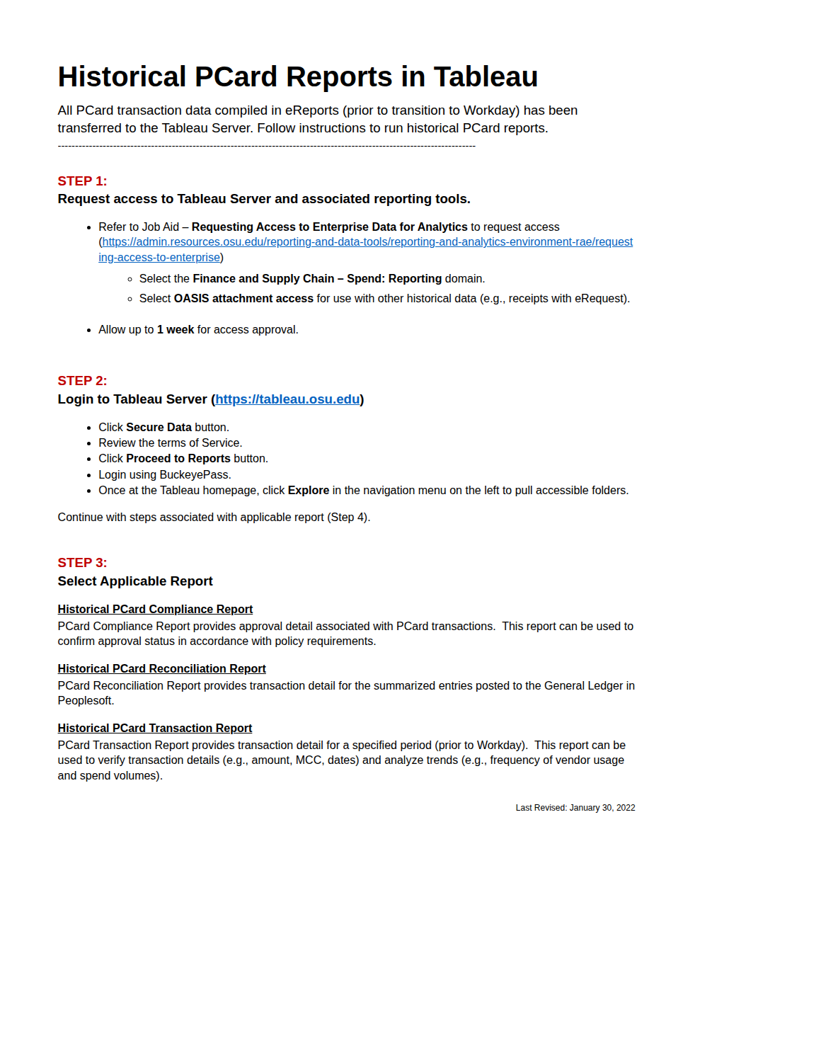Historical PCard Reports in Tableau
All PCard transaction data compiled in eReports (prior to transition to Workday) has been transferred to the Tableau Server. Follow instructions to run historical PCard reports.
-------------------------------------------------------------------------------------------------------------------------
STEP 1:
Request access to Tableau Server and associated reporting tools.
Refer to Job Aid – Requesting Access to Enterprise Data for Analytics to request access
(https://admin.resources.osu.edu/reporting-and-data-tools/reporting-and-analytics-environment-rae/requesting-access-to-enterprise)
Select the Finance and Supply Chain – Spend: Reporting domain.
Select OASIS attachment access for use with other historical data (e.g., receipts with eRequest).
Allow up to 1 week for access approval.
STEP 2:
Login to Tableau Server (https://tableau.osu.edu)
Click Secure Data button.
Review the terms of Service.
Click Proceed to Reports button.
Login using BuckeyePass.
Once at the Tableau homepage, click Explore in the navigation menu on the left to pull accessible folders.
Continue with steps associated with applicable report (Step 4).
STEP 3:
Select Applicable Report
Historical PCard Compliance Report
PCard Compliance Report provides approval detail associated with PCard transactions. This report can be used to confirm approval status in accordance with policy requirements.
Historical PCard Reconciliation Report
PCard Reconciliation Report provides transaction detail for the summarized entries posted to the General Ledger in Peoplesoft.
Historical PCard Transaction Report
PCard Transaction Report provides transaction detail for a specified period (prior to Workday). This report can be used to verify transaction details (e.g., amount, MCC, dates) and analyze trends (e.g., frequency of vendor usage and spend volumes).
Last Revised: January 30, 2022